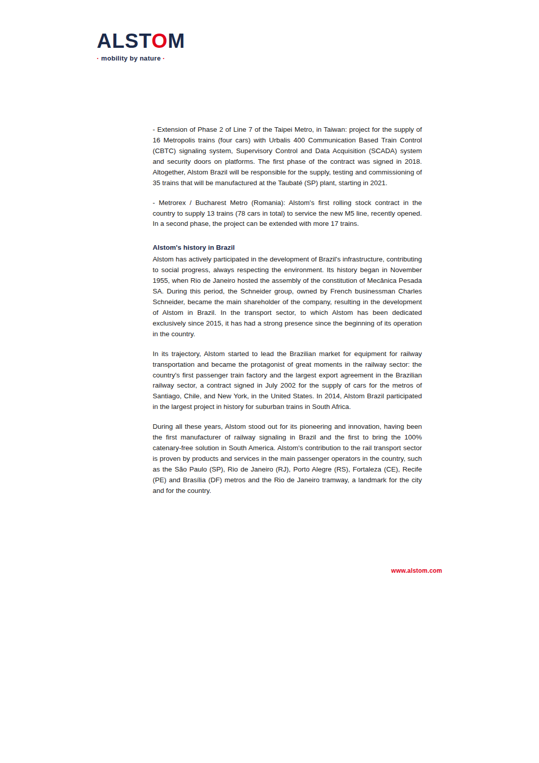ALSTOM
· mobility by nature ·
- Extension of Phase 2 of Line 7 of the Taipei Metro, in Taiwan: project for the supply of 16 Metropolis trains (four cars) with Urbalis 400 Communication Based Train Control (CBTC) signaling system, Supervisory Control and Data Acquisition (SCADA) system and security doors on platforms. The first phase of the contract was signed in 2018. Altogether, Alstom Brazil will be responsible for the supply, testing and commissioning of 35 trains that will be manufactured at the Taubaté (SP) plant, starting in 2021.
- Metrorex / Bucharest Metro (Romania): Alstom's first rolling stock contract in the country to supply 13 trains (78 cars in total) to service the new M5 line, recently opened. In a second phase, the project can be extended with more 17 trains.
Alstom's history in Brazil
Alstom has actively participated in the development of Brazil's infrastructure, contributing to social progress, always respecting the environment. Its history began in November 1955, when Rio de Janeiro hosted the assembly of the constitution of Mecânica Pesada SA. During this period, the Schneider group, owned by French businessman Charles Schneider, became the main shareholder of the company, resulting in the development of Alstom in Brazil. In the transport sector, to which Alstom has been dedicated exclusively since 2015, it has had a strong presence since the beginning of its operation in the country.
In its trajectory, Alstom started to lead the Brazilian market for equipment for railway transportation and became the protagonist of great moments in the railway sector: the country's first passenger train factory and the largest export agreement in the Brazilian railway sector, a contract signed in July 2002 for the supply of cars for the metros of Santiago, Chile, and New York, in the United States. In 2014, Alstom Brazil participated in the largest project in history for suburban trains in South Africa.
During all these years, Alstom stood out for its pioneering and innovation, having been the first manufacturer of railway signaling in Brazil and the first to bring the 100% catenary-free solution in South America. Alstom's contribution to the rail transport sector is proven by products and services in the main passenger operators in the country, such as the São Paulo (SP), Rio de Janeiro (RJ), Porto Alegre (RS), Fortaleza (CE), Recife (PE) and Brasília (DF) metros and the Rio de Janeiro tramway, a landmark for the city and for the country.
www.alstom.com